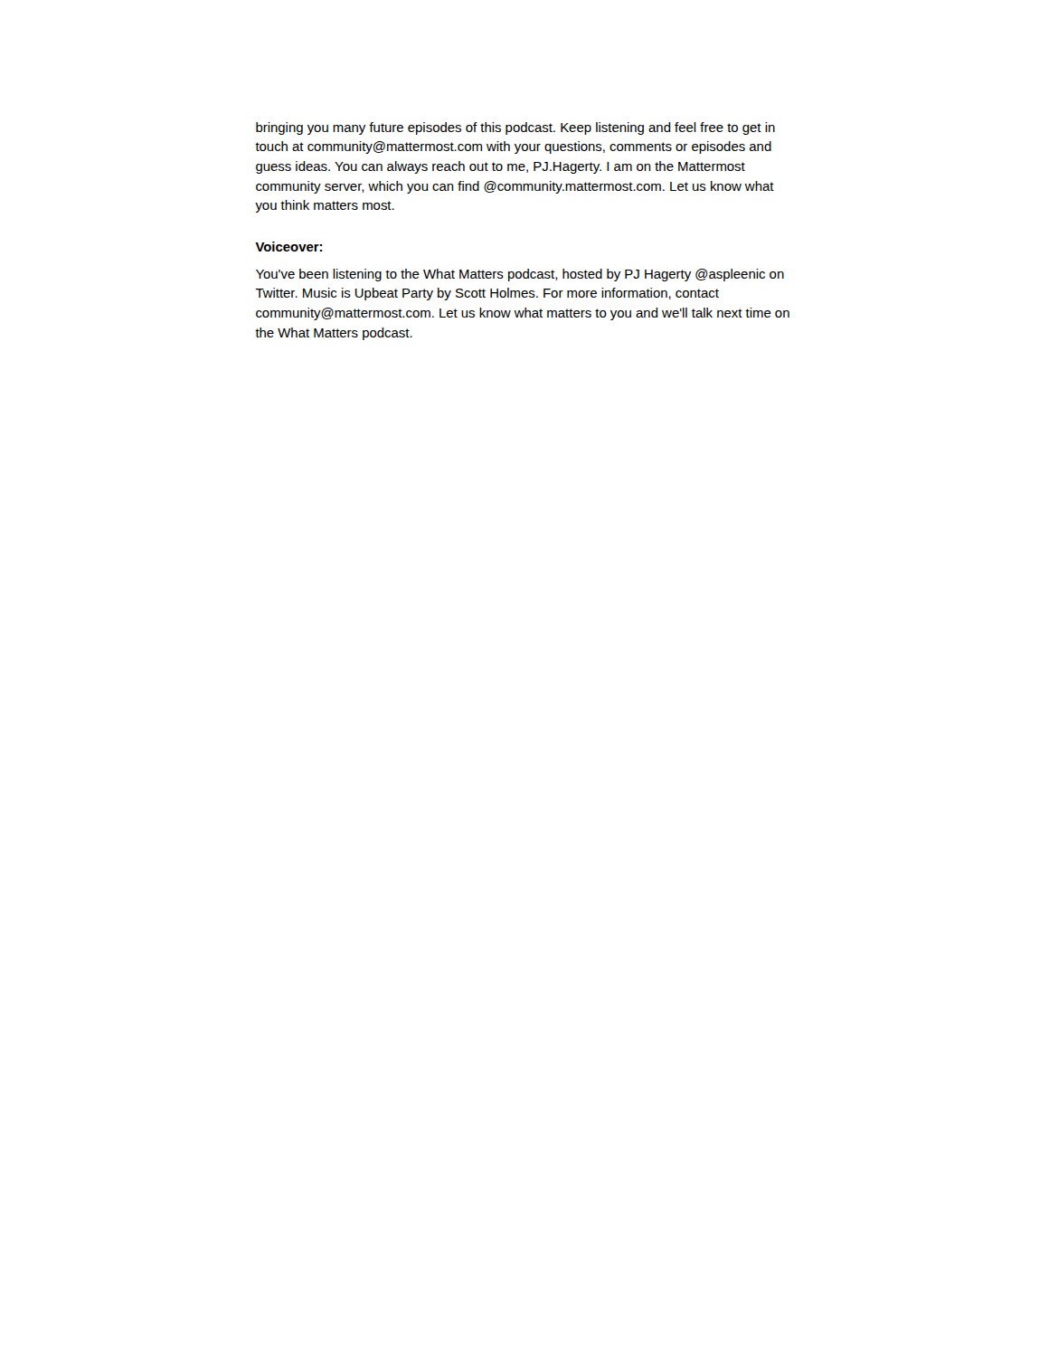bringing you many future episodes of this podcast. Keep listening and feel free to get in touch at community@mattermost.com with your questions, comments or episodes and guess ideas. You can always reach out to me, PJ.Hagerty. I am on the Mattermost community server, which you can find @community.mattermost.com. Let us know what you think matters most.
Voiceover:
You've been listening to the What Matters podcast, hosted by PJ Hagerty @aspleenic on Twitter. Music is Upbeat Party by Scott Holmes. For more information, contact community@mattermost.com. Let us know what matters to you and we'll talk next time on the What Matters podcast.